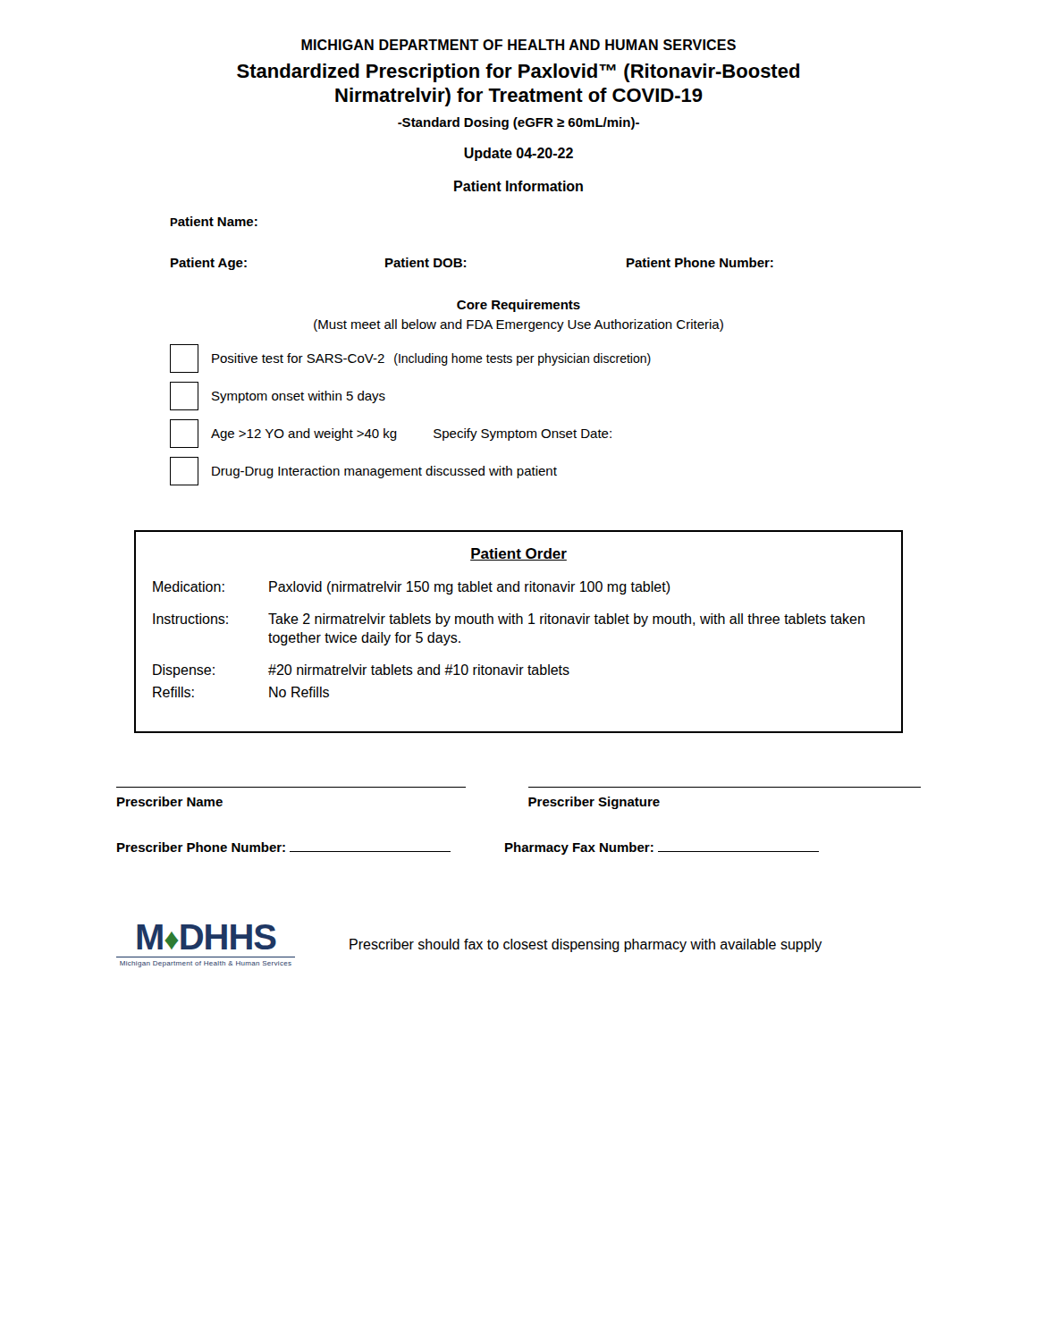MICHIGAN DEPARTMENT OF HEALTH AND HUMAN SERVICES
Standardized Prescription for Paxlovid™ (Ritonavir-Boosted Nirmatrelvir) for Treatment of COVID-19
-Standard Dosing (eGFR ≥ 60mL/min)-
Update 04-20-22
Patient Information
Patient Name:
Patient Age: Patient DOB: Patient Phone Number:
Core Requirements
(Must meet all below and FDA Emergency Use Authorization Criteria)
Positive test for SARS-CoV-2 (Including home tests per physician discretion)
Symptom onset within 5 days
Age >12 YO and weight >40 kg Specify Symptom Onset Date:
Drug-Drug Interaction management discussed with patient
Patient Order
Medication:
Paxlovid (nirmatrelvir 150 mg tablet and ritonavir 100 mg tablet)
Instructions:
Take 2 nirmatrelvir tablets by mouth with 1 ritonavir tablet by mouth, with all three tablets taken together twice daily for 5 days.
Dispense:
#20 nirmatrelvir tablets and #10 ritonavir tablets
Refills:
No Refills
Prescriber Name
Prescriber Signature
Prescriber Phone Number:
Pharmacy Fax Number:
M♦DHHS
Michigan Department of Health & Human Services
Prescriber should fax to closest dispensing pharmacy with available supply